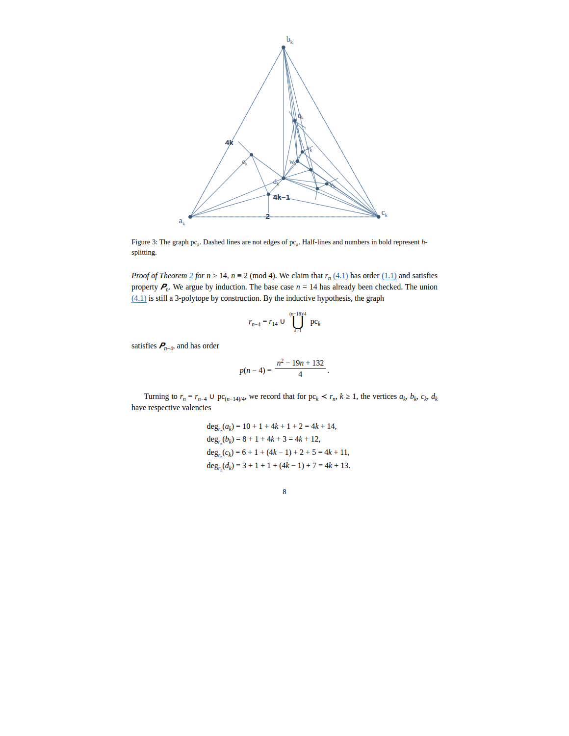bk ak ck dk ek uk xk wk vk 4k 4k−1 2
Figure 3: The graph pck. Dashed lines are not edges of pck. Half-lines and numbers in bold represent h-splitting.
Proof of Theorem 2 for n ≥ 14, n ≡ 2 (mod 4). We claim that rn (4.1) has order (1.1) and satisfies property 𝑷n. We argue by induction. The base case n = 14 has already been checked. The union (4.1) is still a 3-polytope by construction. By the inductive hypothesis, the graph
rn−4 = r14 ∪ (n−18)/4 ⋃ k=1 pck
satisfies 𝑷n−4, and has order
p(n − 4) = n2 − 19n + 132 4 .
Turning to rn = rn−4 ∪ pc(n−14)/4, we record that for pck ≺ rn, k ≥ 1, the vertices ak, bk, ck, dk have respective valencies
degrn(ak) = 10 + 1 + 4k + 1 + 2 = 4k + 14,
degrn(bk) = 8 + 1 + 4k + 3 = 4k + 12,
degrn(ck) = 6 + 1 + (4k − 1) + 2 + 5 = 4k + 11,
degrn(dk) = 3 + 1 + 1 + (4k − 1) + 7 = 4k + 13.
8